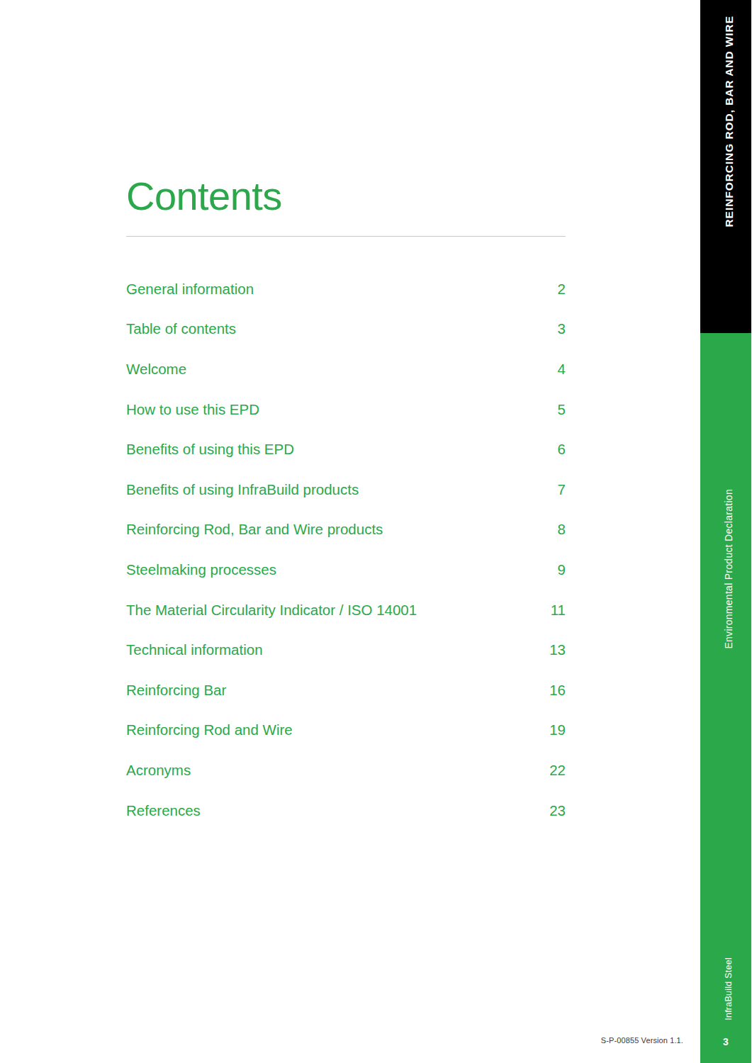REINFORCING ROD, BAR AND WIRE
Environmental Product Declaration
InfraBuild Steel
Contents
| General information | 2 |
| Table of contents | 3 |
| Welcome | 4 |
| How to use this EPD | 5 |
| Benefits of using this EPD | 6 |
| Benefits of using InfraBuild products | 7 |
| Reinforcing Rod, Bar and Wire products | 8 |
| Steelmaking processes | 9 |
| The Material Circularity Indicator / ISO 14001 | 11 |
| Technical information | 13 |
| Reinforcing Bar | 16 |
| Reinforcing Rod and Wire | 19 |
| Acronyms | 22 |
| References | 23 |
S-P-00855 Version 1.1.
3